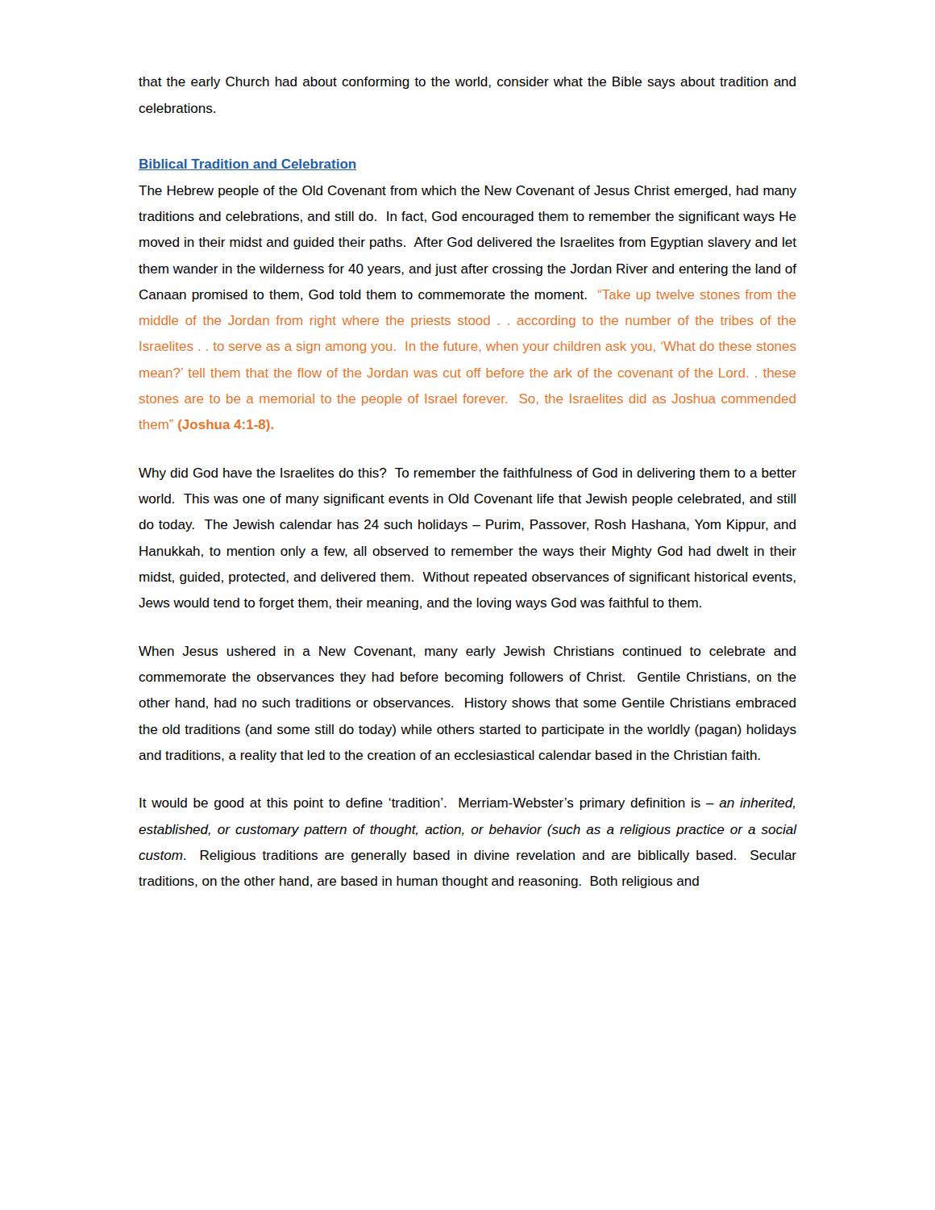that the early Church had about conforming to the world, consider what the Bible says about tradition and celebrations.
Biblical Tradition and Celebration
The Hebrew people of the Old Covenant from which the New Covenant of Jesus Christ emerged, had many traditions and celebrations, and still do. In fact, God encouraged them to remember the significant ways He moved in their midst and guided their paths. After God delivered the Israelites from Egyptian slavery and let them wander in the wilderness for 40 years, and just after crossing the Jordan River and entering the land of Canaan promised to them, God told them to commemorate the moment. “Take up twelve stones from the middle of the Jordan from right where the priests stood . . according to the number of the tribes of the Israelites . . to serve as a sign among you. In the future, when your children ask you, ‘What do these stones mean?’ tell them that the flow of the Jordan was cut off before the ark of the covenant of the Lord. . these stones are to be a memorial to the people of Israel forever. So, the Israelites did as Joshua commended them” (Joshua 4:1-8).
Why did God have the Israelites do this? To remember the faithfulness of God in delivering them to a better world. This was one of many significant events in Old Covenant life that Jewish people celebrated, and still do today. The Jewish calendar has 24 such holidays – Purim, Passover, Rosh Hashana, Yom Kippur, and Hanukkah, to mention only a few, all observed to remember the ways their Mighty God had dwelt in their midst, guided, protected, and delivered them. Without repeated observances of significant historical events, Jews would tend to forget them, their meaning, and the loving ways God was faithful to them.
When Jesus ushered in a New Covenant, many early Jewish Christians continued to celebrate and commemorate the observances they had before becoming followers of Christ. Gentile Christians, on the other hand, had no such traditions or observances. History shows that some Gentile Christians embraced the old traditions (and some still do today) while others started to participate in the worldly (pagan) holidays and traditions, a reality that led to the creation of an ecclesiastical calendar based in the Christian faith.
It would be good at this point to define ‘tradition’. Merriam-Webster’s primary definition is – an inherited, established, or customary pattern of thought, action, or behavior (such as a religious practice or a social custom. Religious traditions are generally based in divine revelation and are biblically based. Secular traditions, on the other hand, are based in human thought and reasoning. Both religious and